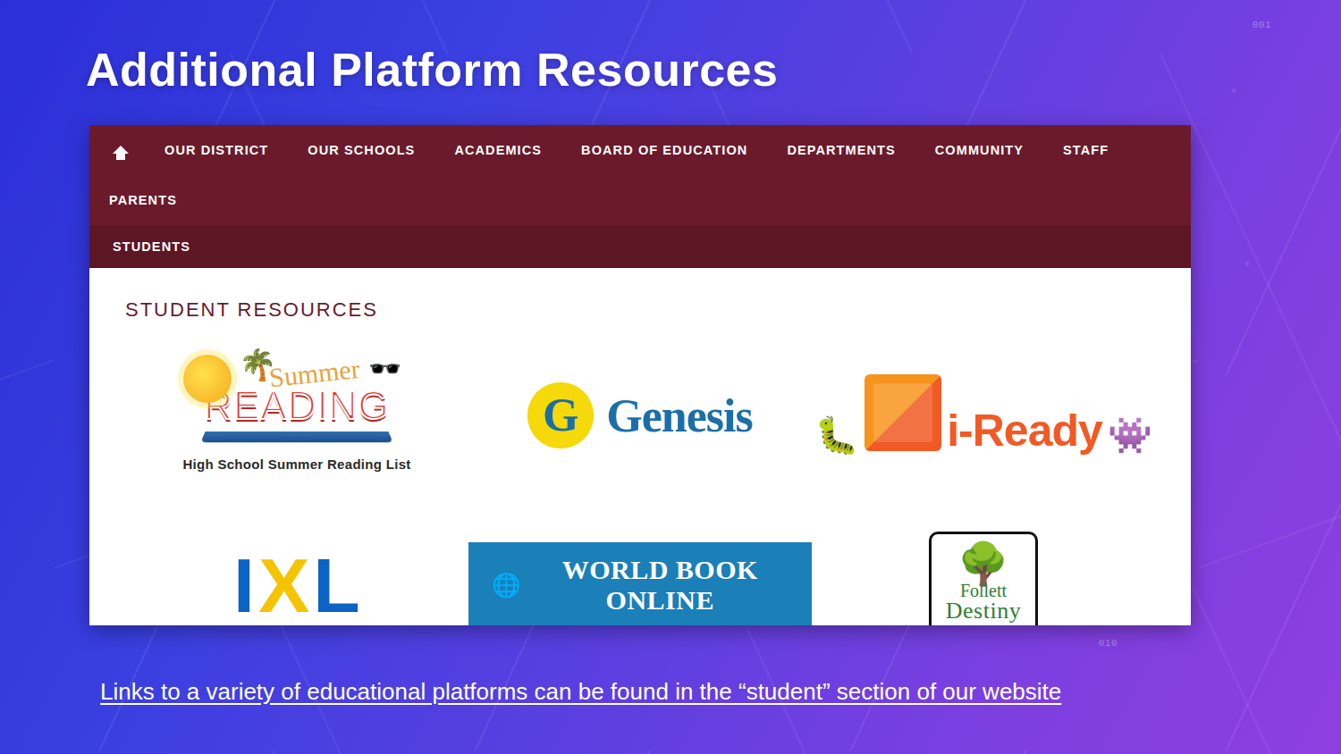001 010
Additional Platform Resources
OUR DISTRICT
OUR SCHOOLS
ACADEMICS
BOARD OF EDUCATION
DEPARTMENTS
COMMUNITY
STAFF
PARENTS
STUDENTS
Student Resources
🌴 🕶️ Summer READING High School Summer Reading List
G Genesis
🐛 i-Ready 👾
IXL
🌐 WORLD BOOK ONLINE
🌳
Follett
Destiny
Links to a variety of educational platforms can be found in the “student” section of our website